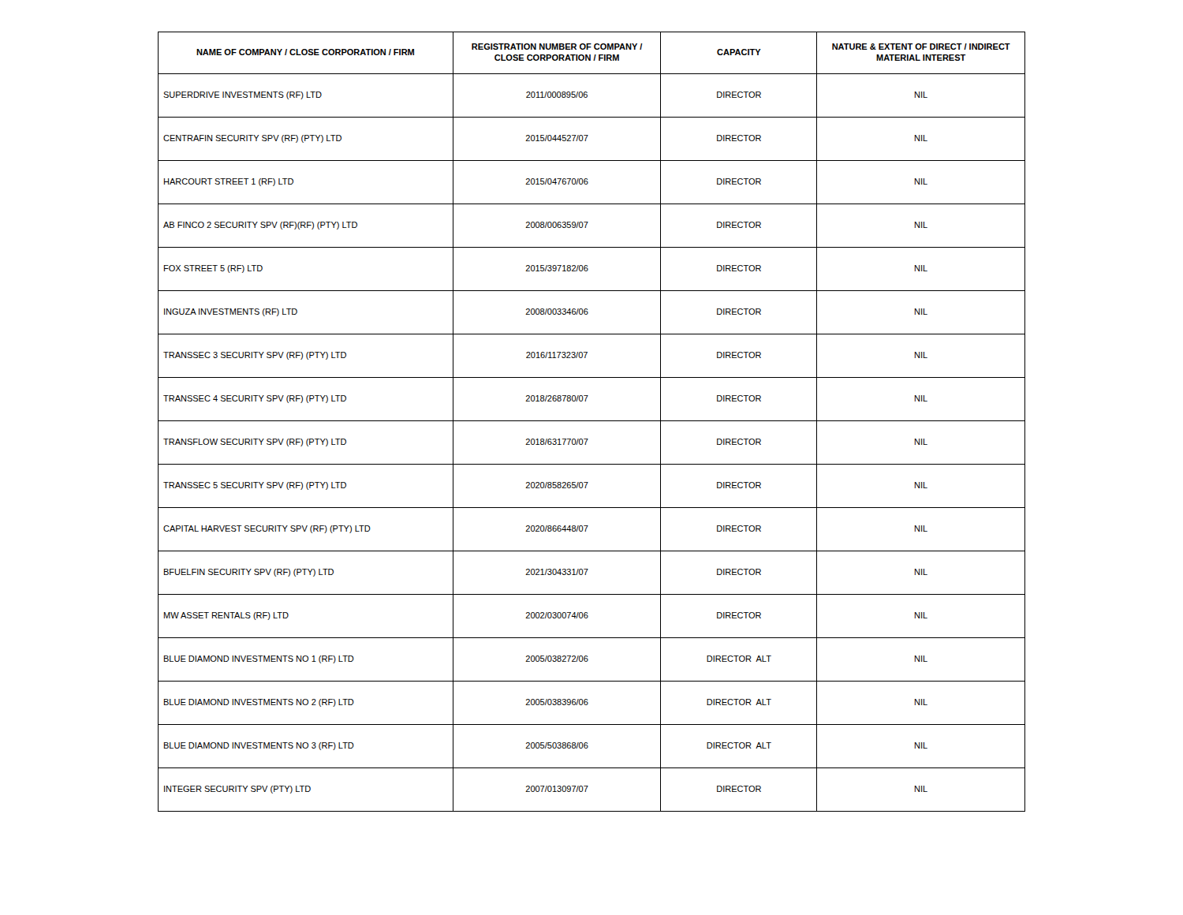| NAME OF COMPANY / CLOSE CORPORATION / FIRM | REGISTRATION NUMBER OF COMPANY / CLOSE CORPORATION / FIRM | CAPACITY | NATURE & EXTENT OF DIRECT / INDIRECT MATERIAL INTEREST |
| --- | --- | --- | --- |
| SUPERDRIVE INVESTMENTS (RF) LTD | 2011/000895/06 | DIRECTOR | NIL |
| CENTRAFIN SECURITY SPV (RF) (PTY) LTD | 2015/044527/07 | DIRECTOR | NIL |
| HARCOURT STREET 1 (RF) LTD | 2015/047670/06 | DIRECTOR | NIL |
| AB FINCO 2 SECURITY SPV (RF)(RF) (PTY) LTD | 2008/006359/07 | DIRECTOR | NIL |
| FOX STREET 5 (RF) LTD | 2015/397182/06 | DIRECTOR | NIL |
| INGUZA INVESTMENTS (RF) LTD | 2008/003346/06 | DIRECTOR | NIL |
| TRANSSEC 3 SECURITY SPV (RF) (PTY) LTD | 2016/117323/07 | DIRECTOR | NIL |
| TRANSSEC 4 SECURITY SPV (RF) (PTY) LTD | 2018/268780/07 | DIRECTOR | NIL |
| TRANSFLOW SECURITY SPV (RF) (PTY) LTD | 2018/631770/07 | DIRECTOR | NIL |
| TRANSSEC 5 SECURITY SPV (RF) (PTY) LTD | 2020/858265/07 | DIRECTOR | NIL |
| CAPITAL HARVEST SECURITY SPV (RF) (PTY) LTD | 2020/866448/07 | DIRECTOR | NIL |
| BFUELFIN SECURITY SPV (RF) (PTY) LTD | 2021/304331/07 | DIRECTOR | NIL |
| MW ASSET RENTALS (RF) LTD | 2002/030074/06 | DIRECTOR | NIL |
| BLUE DIAMOND INVESTMENTS NO 1 (RF) LTD | 2005/038272/06 | DIRECTOR ALT | NIL |
| BLUE DIAMOND INVESTMENTS NO 2 (RF) LTD | 2005/038396/06 | DIRECTOR ALT | NIL |
| BLUE DIAMOND INVESTMENTS NO 3 (RF) LTD | 2005/503868/06 | DIRECTOR ALT | NIL |
| INTEGER SECURITY SPV (PTY) LTD | 2007/013097/07 | DIRECTOR | NIL |